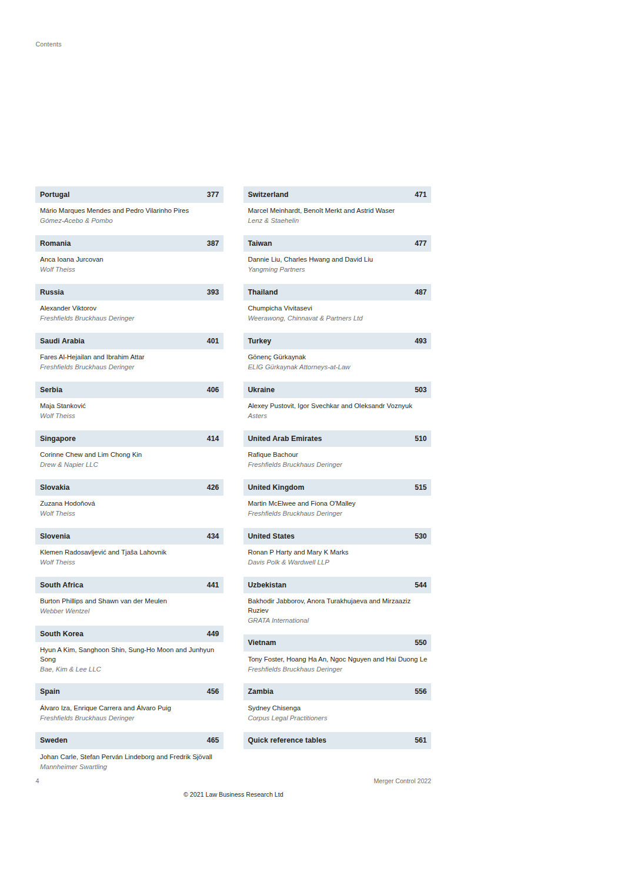Contents
Portugal 377
Mário Marques Mendes and Pedro Vilarinho Pires
Gómez-Acebo & Pombo
Romania 387
Anca Ioana Jurcovan
Wolf Theiss
Russia 393
Alexander Viktorov
Freshfields Bruckhaus Deringer
Saudi Arabia 401
Fares Al-Hejailan and Ibrahim Attar
Freshfields Bruckhaus Deringer
Serbia 406
Maja Stanković
Wolf Theiss
Singapore 414
Corinne Chew and Lim Chong Kin
Drew & Napier LLC
Slovakia 426
Zuzana Hodoňová
Wolf Theiss
Slovenia 434
Klemen Radosavljević and Tjaša Lahovnik
Wolf Theiss
South Africa 441
Burton Phillips and Shawn van der Meulen
Webber Wentzel
South Korea 449
Hyun A Kim, Sanghoon Shin, Sung-Ho Moon and Junhyun Song
Bae, Kim & Lee LLC
Spain 456
Álvaro Iza, Enrique Carrera and Álvaro Puig
Freshfields Bruckhaus Deringer
Sweden 465
Johan Carle, Stefan Perván Lindeborg and Fredrik Sjövall
Mannheimer Swartling
Switzerland 471
Marcel Meinhardt, Benoît Merkt and Astrid Waser
Lenz & Staehelin
Taiwan 477
Dannie Liu, Charles Hwang and David Liu
Yangming Partners
Thailand 487
Chumpicha Vivitasevi
Weerawong, Chinnavat & Partners Ltd
Turkey 493
Gönenç Gürkaynak
ELIG Gürkaynak Attorneys-at-Law
Ukraine 503
Alexey Pustovit, Igor Svechkar and Oleksandr Voznyuk
Asters
United Arab Emirates 510
Rafique Bachour
Freshfields Bruckhaus Deringer
United Kingdom 515
Martin McElwee and Fiona O'Malley
Freshfields Bruckhaus Deringer
United States 530
Ronan P Harty and Mary K Marks
Davis Polk & Wardwell LLP
Uzbekistan 544
Bakhodir Jabborov, Anora Turakhujaeva and Mirzaaziz Ruziev
GRATA International
Vietnam 550
Tony Foster, Hoang Ha An, Ngoc Nguyen and Hai Duong Le
Freshfields Bruckhaus Deringer
Zambia 556
Sydney Chisenga
Corpus Legal Practitioners
Quick reference tables 561
4
Merger Control 2022
© 2021 Law Business Research Ltd